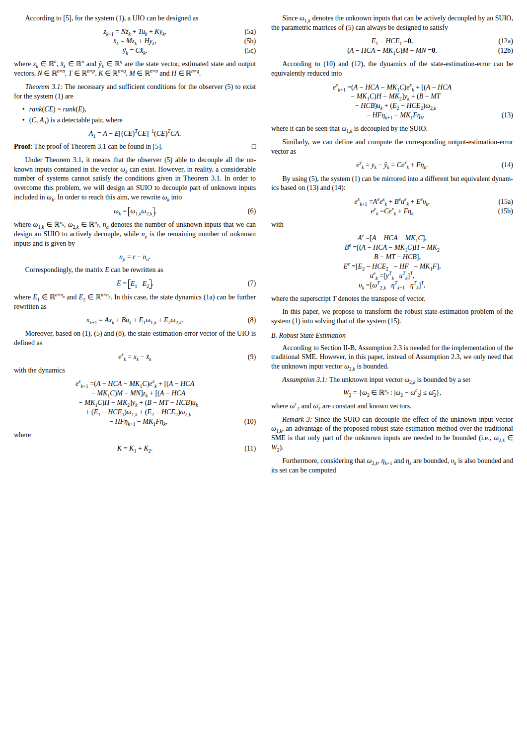According to [5], for the system (1), a UIO can be designed as
zk+1 = Nzk + Tuk + Kyk, (5a)
x̂k = Mzk + Hyk, (5b)
ŷk = Cx̂k, (5c)
where zk ∈ ℝn, x̂k ∈ ℝn and ŷk ∈ ℝq are the state vector, estimated state and output vectors, N ∈ ℝn×n, T ∈ ℝn×p, K ∈ ℝn×q, M ∈ ℝn×n and H ∈ ℝn×q.
Theorem 3.1: The necessary and sufficient conditions for the observer (5) to exist for the system (1) are
rank(CE) = rank(E),
(C, A1) is a detectable pair, where
A1 = A − E[(CE)TCE]−1(CE)TCA.
Proof: The proof of Theorem 3.1 can be found in [5]. □
Under Theorem 3.1, it means that the observer (5) able to decouple all the unknown inputs contained in the vector ωk can exist. However, in reality, a considerable number of systems cannot satisfy the conditions given in Theorem 3.1. In order to overcome this problem, we will design an SUIO to decouple part of unknown inputs included in ωk. In order to reach this aim, we rewrite ωk into
ωk = ω1,k ω2,k, (6)
where ω1,k ∈ ℝna, ω2,k ∈ ℝnp, na denotes the number of unknown inputs that we can design an SUIO to actively decouple, while np is the remaining number of unknown inputs and is given by
np = r − na.
Correspondingly, the matrix E can be rewritten as
E = E1 E2, (7)
where E1 ∈ ℝn×na and E2 ∈ ℝn×np. In this case, the state dynamics (1a) can be further rewritten as
xk+1 = Axk + Buk + E1ω1,k + E2ω2,k. (8)
Moreover, based on (1), (5) and (8), the state-estimation-error vector of the UIO is defined as
exk = xk − x̂k (9)
with the dynamics
exk+1 =(A − HCA − MK1C)exk + [(A − HCA − MK1C)M − MN]zk + [(A − HCA − MK1C)H − MK2]yk + (B − MT − HCB)uk + (E1 − HCE1)ω1,k + (E2 − HCE2)ω2,k − HFηk+1 − MK1Fηk, (10)
where
K = K1 + K2. (11)
Since ω1,k denotes the unknown inputs that can be actively decoupled by an SUIO, the parametric matrices of (5) can always be designed to satisfy
E1 − HCE1 =0, (12a)
(A − HCA − MK1C)M − MN =0. (12b)
According to (10) and (12), the dynamics of the state-estimation-error can be equivalently reduced into
exk+1 =(A − HCA − MK1C)exk + [(A − HCA − MK1C)H − MK2]yk + (B − MT − HCB)uk + (E2 − HCE2)ω2,k − HFηk+1 − MK1Fηk, (13)
where it can be seen that ω1,k is decoupled by the SUIO.
Similarly, we can define and compute the corresponding output-estimation-error vector as
eyk = yk − ŷk = Cexk + Fηk. (14)
By using (5), the system (1) can be mirrored into a different but equivalent dynamics based on (13) and (14):
exk+1 =Aeexk + Beuek + Eeυk, (15a)
eyk =Cexk + Fηk (15b)
with
Ae =[A − HCA − MK1C], Be =[(A − HCA − MK1C)H − MK2 B − MT − HCB], Ee =[E2 − HCE2 − HF − MK1F], uek =[yTk uTk]T, υk =[ωT2,k ηTk+1 ηTk]T,
where the superscript T denotes the transpose of vector.
In this paper, we propose to transform the robust state-estimation problem of the system (1) into solving that of the system (15).
B. Robust State Estimation
According to Section II-B, Assumption 2.3 is needed for the implementation of the traditional SME. However, in this paper, instead of Assumption 2.3, we only need that the unknown input vector ω2,k is bounded.
Assumption 3.1: The unknown input vector ω2,k is bounded by a set
W2 = {ω2 ∈ ℝnp : |ω2 − ωc2| ≤ ω̄2},
where ωc2 and ω̄2 are constant and known vectors.
Remark 3: Since the SUIO can decouple the effect of the unknown input vector ω1,k, an advantage of the proposed robust state-estimation method over the traditional SME is that only part of the unknown inputs are needed to be bounded (i.e., ω2,k ∈ W2).
Furthermore, considering that ω2,k, ηk+1 and ηk are bounded, υk is also bounded and its set can be computed